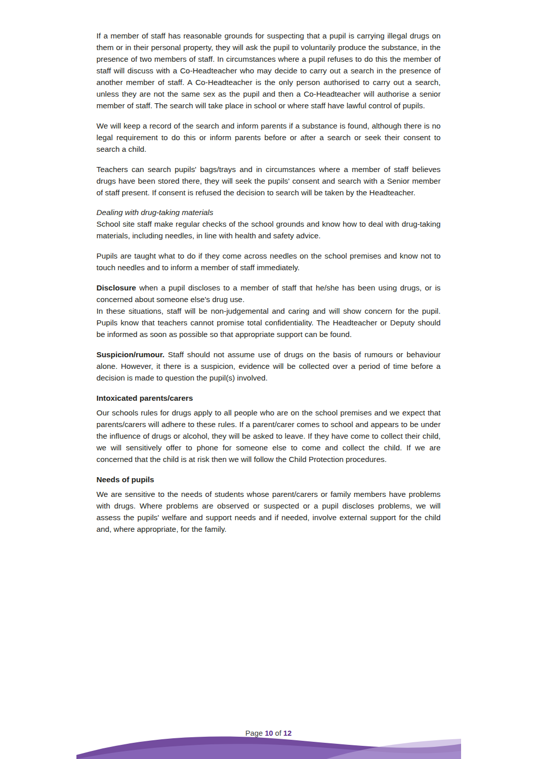If a member of staff has reasonable grounds for suspecting that a pupil is carrying illegal drugs on them or in their personal property, they will ask the pupil to voluntarily produce the substance, in the presence of two members of staff. In circumstances where a pupil refuses to do this the member of staff will discuss with a Co-Headteacher who may decide to carry out a search in the presence of another member of staff. A Co-Headteacher is the only person authorised to carry out a search, unless they are not the same sex as the pupil and then a Co-Headteacher will authorise a senior member of staff. The search will take place in school or where staff have lawful control of pupils.
We will keep a record of the search and inform parents if a substance is found, although there is no legal requirement to do this or inform parents before or after a search or seek their consent to search a child.
Teachers can search pupils' bags/trays and in circumstances where a member of staff believes drugs have been stored there, they will seek the pupils' consent and search with a Senior member of staff present. If consent is refused the decision to search will be taken by the Headteacher.
Dealing with drug-taking materials
School site staff make regular checks of the school grounds and know how to deal with drug-taking materials, including needles, in line with health and safety advice.
Pupils are taught what to do if they come across needles on the school premises and know not to touch needles and to inform a member of staff immediately.
Disclosure when a pupil discloses to a member of staff that he/she has been using drugs, or is concerned about someone else's drug use.
In these situations, staff will be non-judgemental and caring and will show concern for the pupil. Pupils know that teachers cannot promise total confidentiality. The Headteacher or Deputy should be informed as soon as possible so that appropriate support can be found.
Suspicion/rumour. Staff should not assume use of drugs on the basis of rumours or behaviour alone. However, it there is a suspicion, evidence will be collected over a period of time before a decision is made to question the pupil(s) involved.
Intoxicated parents/carers
Our schools rules for drugs apply to all people who are on the school premises and we expect that parents/carers will adhere to these rules. If a parent/carer comes to school and appears to be under the influence of drugs or alcohol, they will be asked to leave. If they have come to collect their child, we will sensitively offer to phone for someone else to come and collect the child. If we are concerned that the child is at risk then we will follow the Child Protection procedures.
Needs of pupils
We are sensitive to the needs of students whose parent/carers or family members have problems with drugs. Where problems are observed or suspected or a pupil discloses problems, we will assess the pupils' welfare and support needs and if needed, involve external support for the child and, where appropriate, for the family.
Page 10 of 12